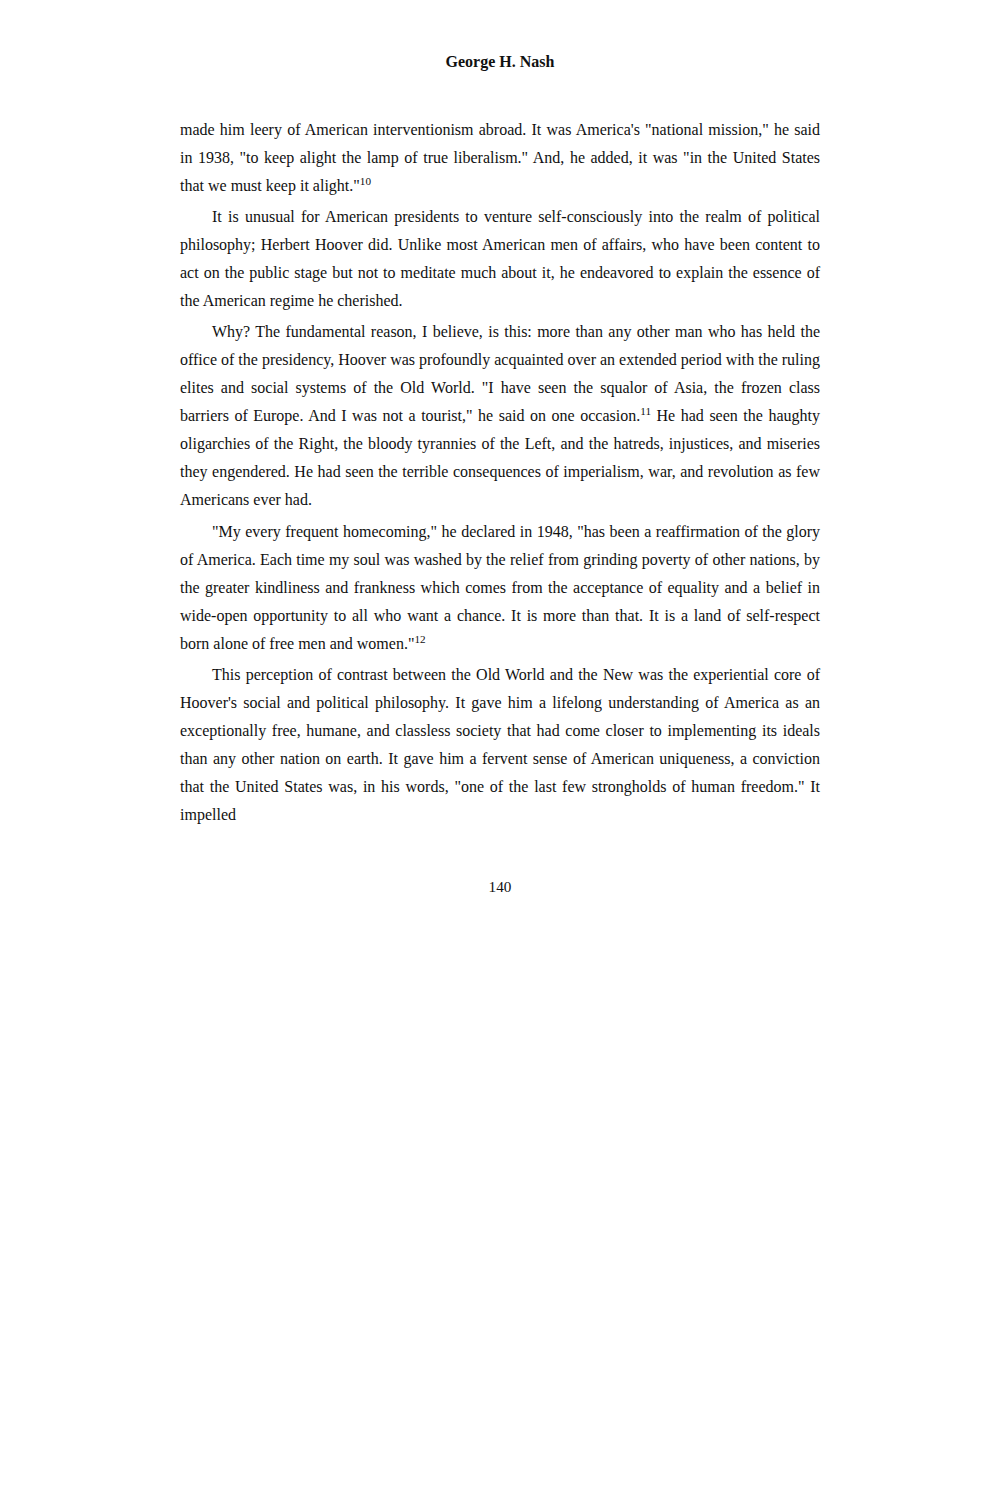George H. Nash
made him leery of American interventionism abroad. It was America's "national mission," he said in 1938, "to keep alight the lamp of true liberalism." And, he added, it was "in the United States that we must keep it alight."10
It is unusual for American presidents to venture self-consciously into the realm of political philosophy; Herbert Hoover did. Unlike most American men of affairs, who have been content to act on the public stage but not to meditate much about it, he endeavored to explain the essence of the American regime he cherished.
Why? The fundamental reason, I believe, is this: more than any other man who has held the office of the presidency, Hoover was profoundly acquainted over an extended period with the ruling elites and social systems of the Old World. "I have seen the squalor of Asia, the frozen class barriers of Europe. And I was not a tourist," he said on one occasion.11 He had seen the haughty oligarchies of the Right, the bloody tyrannies of the Left, and the hatreds, injustices, and miseries they engendered. He had seen the terrible consequences of imperialism, war, and revolution as few Americans ever had.
"My every frequent homecoming," he declared in 1948, "has been a reaffirmation of the glory of America. Each time my soul was washed by the relief from grinding poverty of other nations, by the greater kindliness and frankness which comes from the acceptance of equality and a belief in wide-open opportunity to all who want a chance. It is more than that. It is a land of self-respect born alone of free men and women."12
This perception of contrast between the Old World and the New was the experiential core of Hoover's social and political philosophy. It gave him a lifelong understanding of America as an exceptionally free, humane, and classless society that had come closer to implementing its ideals than any other nation on earth. It gave him a fervent sense of American uniqueness, a conviction that the United States was, in his words, "one of the last few strongholds of human freedom." It impelled
140